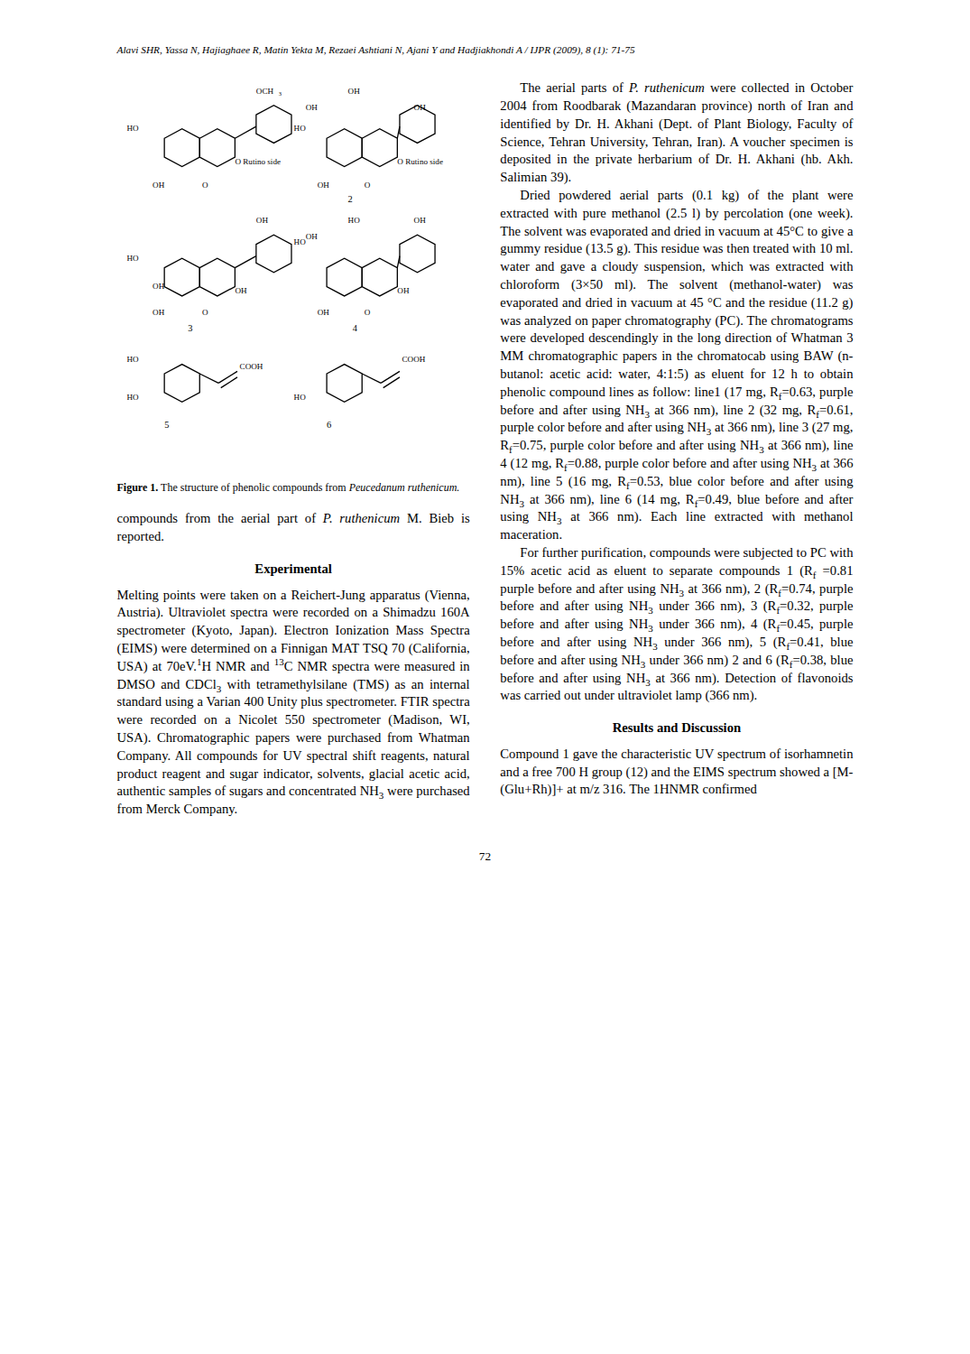Alavi SHR, Yassa N, Hajiaghaee R, Matin Yekta M, Rezaei Ashtiani N, Ajani Y and Hadjiakhondi A / IJPR (2009), 8 (1): 71-75
OCH 3 OH HO O Rutino side OH O OH OH HO O Rutino side OH O 2 OH OH HO OH OH OH O 3 HO OH HO OH OH O 4 HO HO COOH 5 HO COOH 6
Figure 1. The structure of phenolic compounds from Peucedanum ruthenicum.
compounds from the aerial part of P. ruthenicum M. Bieb is reported.
Experimental
Melting points were taken on a Reichert-Jung apparatus (Vienna, Austria). Ultraviolet spectra were recorded on a Shimadzu 160A spectrometer (Kyoto, Japan). Electron Ionization Mass Spectra (EIMS) were determined on a Finnigan MAT TSQ 70 (California, USA) at 70eV.1H NMR and 13C NMR spectra were measured in DMSO and CDCl3 with tetramethylsilane (TMS) as an internal standard using a Varian 400 Unity plus spectrometer. FTIR spectra were recorded on a Nicolet 550 spectrometer (Madison, WI, USA). Chromatographic papers were purchased from Whatman Company. All compounds for UV spectral shift reagents, natural product reagent and sugar indicator, solvents, glacial acetic acid, authentic samples of sugars and concentrated NH3 were purchased from Merck Company.
The aerial parts of P. ruthenicum were collected in October 2004 from Roodbarak (Mazandaran province) north of Iran and identified by Dr. H. Akhani (Dept. of Plant Biology, Faculty of Science, Tehran University, Tehran, Iran). A voucher specimen is deposited in the private herbarium of Dr. H. Akhani (hb. Akh. Salimian 39).
Dried powdered aerial parts (0.1 kg) of the plant were extracted with pure methanol (2.5 l) by percolation (one week). The solvent was evaporated and dried in vacuum at 45°C to give a gummy residue (13.5 g). This residue was then treated with 10 ml. water and gave a cloudy suspension, which was extracted with chloroform (3×50 ml). The solvent (methanol-water) was evaporated and dried in vacuum at 45 °C and the residue (11.2 g) was analyzed on paper chromatography (PC). The chromatograms were developed descendingly in the long direction of Whatman 3 MM chromatographic papers in the chromatocab using BAW (n-butanol: acetic acid: water, 4:1:5) as eluent for 12 h to obtain phenolic compound lines as follow: line1 (17 mg, Rf=0.63, purple before and after using NH3 at 366 nm), line 2 (32 mg, Rf=0.61, purple color before and after using NH3 at 366 nm), line 3 (27 mg, Rf=0.75, purple color before and after using NH3 at 366 nm), line 4 (12 mg, Rf=0.88, purple color before and after using NH3 at 366 nm), line 5 (16 mg, Rf=0.53, blue color before and after using NH3 at 366 nm), line 6 (14 mg, Rf=0.49, blue before and after using NH3 at 366 nm). Each line extracted with methanol maceration.
For further purification, compounds were subjected to PC with 15% acetic acid as eluent to separate compounds 1 (Rf =0.81 purple before and after using NH3 at 366 nm), 2 (Rf=0.74, purple before and after using NH3 under 366 nm), 3 (Rf=0.32, purple before and after using NH3 under 366 nm), 4 (Rf=0.45, purple before and after using NH3 under 366 nm), 5 (Rf=0.41, blue before and after using NH3 under 366 nm) 2 and 6 (Rf=0.38, blue before and after using NH3 at 366 nm). Detection of flavonoids was carried out under ultraviolet lamp (366 nm).
Results and Discussion
Compound 1 gave the characteristic UV spectrum of isorhamnetin and a free 700 H group (12) and the EIMS spectrum showed a [M-(Glu+Rh)]+ at m/z 316. The 1HNMR confirmed
72